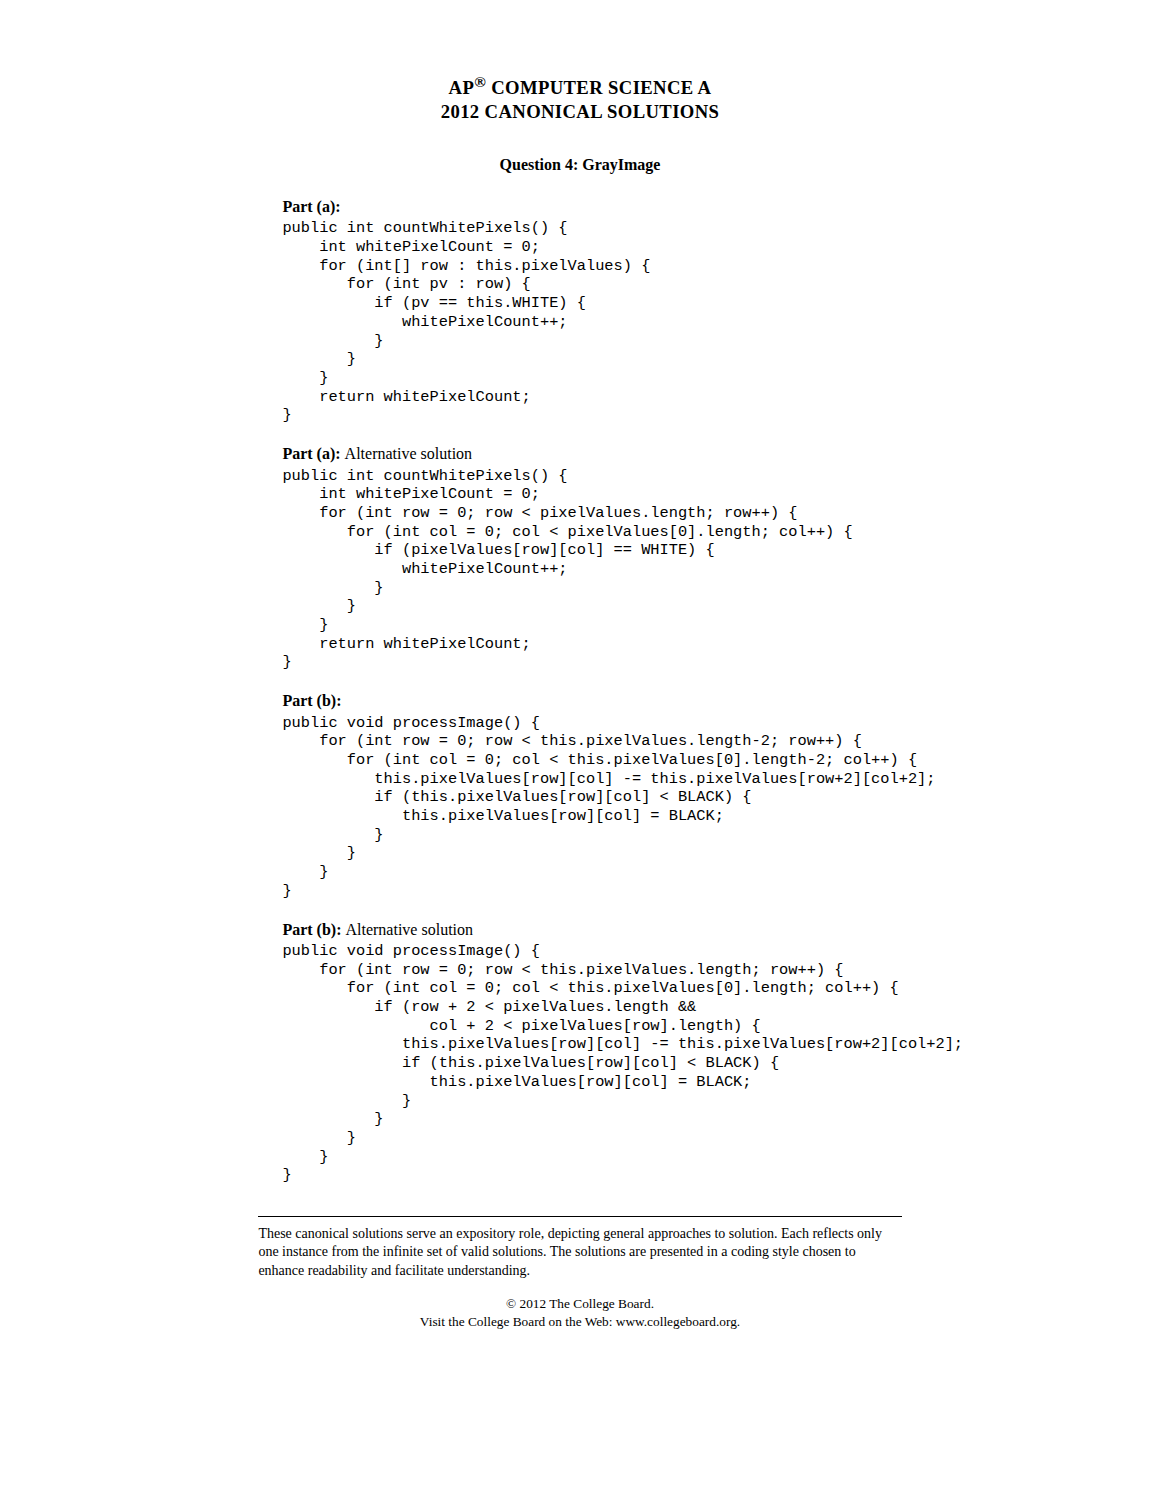AP® COMPUTER SCIENCE A 2012 CANONICAL SOLUTIONS
Question 4: GrayImage
Part (a):
public int countWhitePixels() {
    int whitePixelCount = 0;
    for (int[] row : this.pixelValues) {
       for (int pv : row) {
          if (pv == this.WHITE) {
             whitePixelCount++;
          }
       }
    }
    return whitePixelCount;
}
Part (a): Alternative solution
public int countWhitePixels() {
    int whitePixelCount = 0;
    for (int row = 0; row < pixelValues.length; row++) {
       for (int col = 0; col < pixelValues[0].length; col++) {
          if (pixelValues[row][col] == WHITE) {
             whitePixelCount++;
          }
       }
    }
    return whitePixelCount;
}
Part (b):
public void processImage() {
    for (int row = 0; row < this.pixelValues.length-2; row++) {
       for (int col = 0; col < this.pixelValues[0].length-2; col++) {
          this.pixelValues[row][col] -= this.pixelValues[row+2][col+2];
          if (this.pixelValues[row][col] < BLACK) {
             this.pixelValues[row][col] = BLACK;
          }
       }
    }
}
Part (b): Alternative solution
public void processImage() {
    for (int row = 0; row < this.pixelValues.length; row++) {
       for (int col = 0; col < this.pixelValues[0].length; col++) {
          if (row + 2 < pixelValues.length &&
                col + 2 < pixelValues[row].length) {
             this.pixelValues[row][col] -= this.pixelValues[row+2][col+2];
             if (this.pixelValues[row][col] < BLACK) {
                this.pixelValues[row][col] = BLACK;
             }
          }
       }
    }
}
These canonical solutions serve an expository role, depicting general approaches to solution. Each reflects only one instance from the infinite set of valid solutions. The solutions are presented in a coding style chosen to enhance readability and facilitate understanding.
© 2012 The College Board.
Visit the College Board on the Web: www.collegeboard.org.